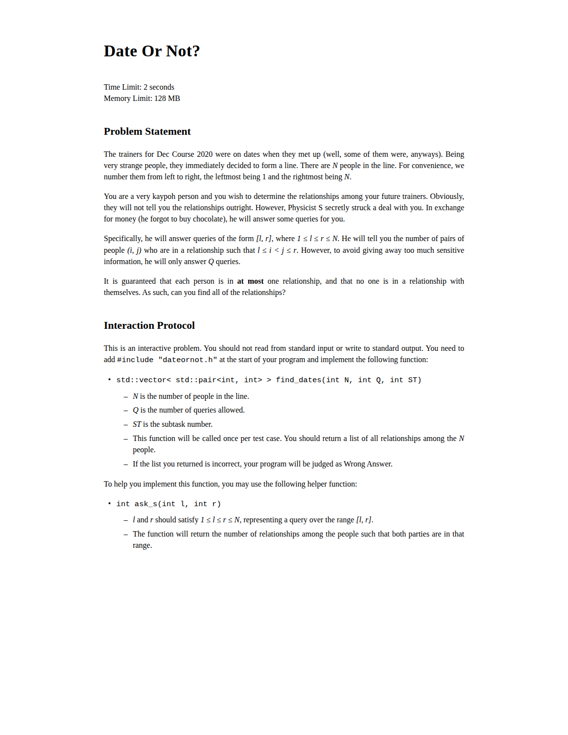Date Or Not?
Time Limit: 2 seconds
Memory Limit: 128 MB
Problem Statement
The trainers for Dec Course 2020 were on dates when they met up (well, some of them were, anyways). Being very strange people, they immediately decided to form a line. There are N people in the line. For convenience, we number them from left to right, the leftmost being 1 and the rightmost being N.
You are a very kaypoh person and you wish to determine the relationships among your future trainers. Obviously, they will not tell you the relationships outright. However, Physicist S secretly struck a deal with you. In exchange for money (he forgot to buy chocolate), he will answer some queries for you.
Specifically, he will answer queries of the form [l, r], where 1 ≤ l ≤ r ≤ N. He will tell you the number of pairs of people (i, j) who are in a relationship such that l ≤ i < j ≤ r. However, to avoid giving away too much sensitive information, he will only answer Q queries.
It is guaranteed that each person is in at most one relationship, and that no one is in a relationship with themselves. As such, can you find all of the relationships?
Interaction Protocol
This is an interactive problem. You should not read from standard input or write to standard output. You need to add #include "dateornot.h" at the start of your program and implement the following function:
std::vector< std::pair<int, int> > find_dates(int N, int Q, int ST)
N is the number of people in the line.
Q is the number of queries allowed.
ST is the subtask number.
This function will be called once per test case. You should return a list of all relationships among the N people.
If the list you returned is incorrect, your program will be judged as Wrong Answer.
To help you implement this function, you may use the following helper function:
int ask_s(int l, int r)
l and r should satisfy 1 ≤ l ≤ r ≤ N, representing a query over the range [l, r].
The function will return the number of relationships among the people such that both parties are in that range.